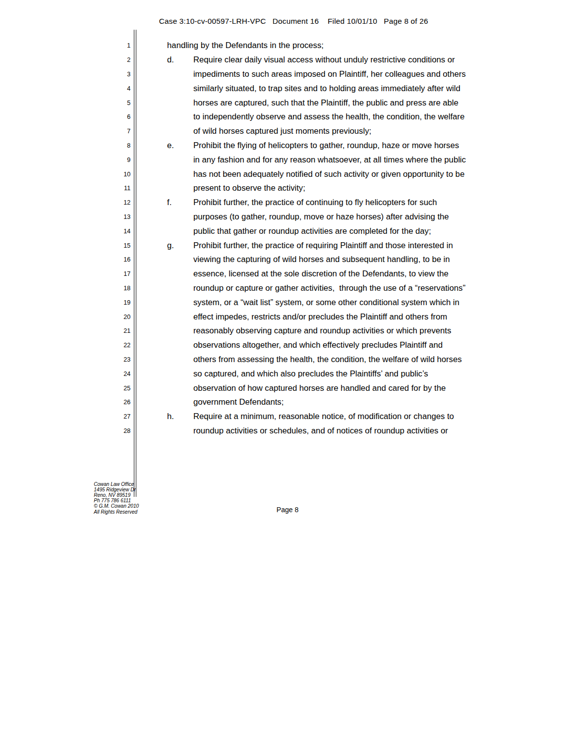Case 3:10-cv-00597-LRH-VPC Document 16 Filed 10/01/10 Page 8 of 26
1
2
3
4
5
6
7
8
9
10
11
12
13
14
15
16
17
18
19
20
21
22
23
24
25
26
27
28
handling by the Defendants in the process;
d.
Require clear daily visual access without unduly restrictive conditions or impediments to such areas imposed on Plaintiff, her colleagues and others similarly situated, to trap sites and to holding areas immediately after wild horses are captured, such that the Plaintiff, the public and press are able to independently observe and assess the health, the condition, the welfare of wild horses captured just moments previously;
e.
Prohibit the flying of helicopters to gather, roundup, haze or move horses in any fashion and for any reason whatsoever, at all times where the public has not been adequately notified of such activity or given opportunity to be present to observe the activity;
f.
Prohibit further, the practice of continuing to fly helicopters for such purposes (to gather, roundup, move or haze horses) after advising the public that gather or roundup activities are completed for the day;
g.
Prohibit further, the practice of requiring Plaintiff and those interested in viewing the capturing of wild horses and subsequent handling, to be in essence, licensed at the sole discretion of the Defendants, to view the roundup or capture or gather activities, through the use of a “reservations” system, or a “wait list” system, or some other conditional system which in effect impedes, restricts and/or precludes the Plaintiff and others from reasonably observing capture and roundup activities or which prevents observations altogether, and which effectively precludes Plaintiff and others from assessing the health, the condition, the welfare of wild horses so captured, and which also precludes the Plaintiffs’ and public’s observation of how captured horses are handled and cared for by the government Defendants;
h.
Require at a minimum, reasonable notice, of modification or changes to roundup activities or schedules, and of notices of roundup activities or
Cowan Law Office
1495 Ridgeview Dr
Reno, NV 89519
Ph 775 786 6111
© G.M. Cowan 2010
All Rights Reserved
Page 8